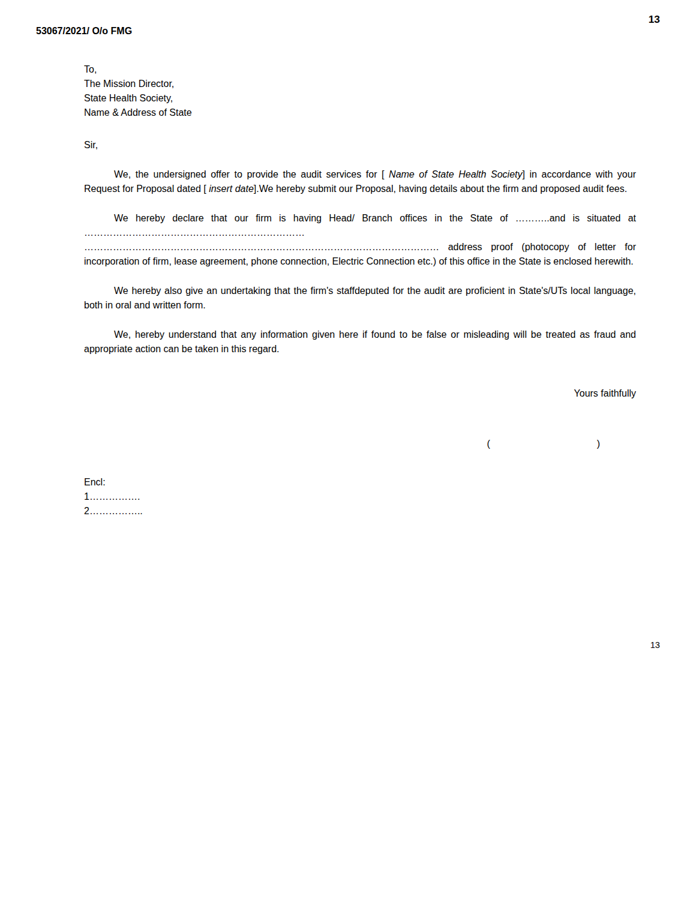13
53067/2021/ O/o FMG
To,
The Mission Director,
State Health Society,
Name & Address of State
Sir,
We, the undersigned offer to provide the audit services for [ Name of State Health Society] in accordance with your Request for Proposal dated [ insert date].We hereby submit our Proposal, having details about the firm and proposed audit fees.
We hereby declare that our firm is having Head/ Branch offices in the State of ……….. and is situated at ……………………………………………………………
………………………………………………………………………………………………… address proof (photocopy of letter for incorporation of firm, lease agreement, phone connection, Electric Connection etc.) of this office in the State is enclosed herewith.
We hereby also give an undertaking that the firm's staffdeputed for the audit are proficient in State's/UTs local language, both in oral and written form.
We, hereby understand that any information given here if found to be false or misleading will be treated as fraud and appropriate action can be taken in this regard.
Yours faithfully
( )
Encl:
1…………….
2……………..
13